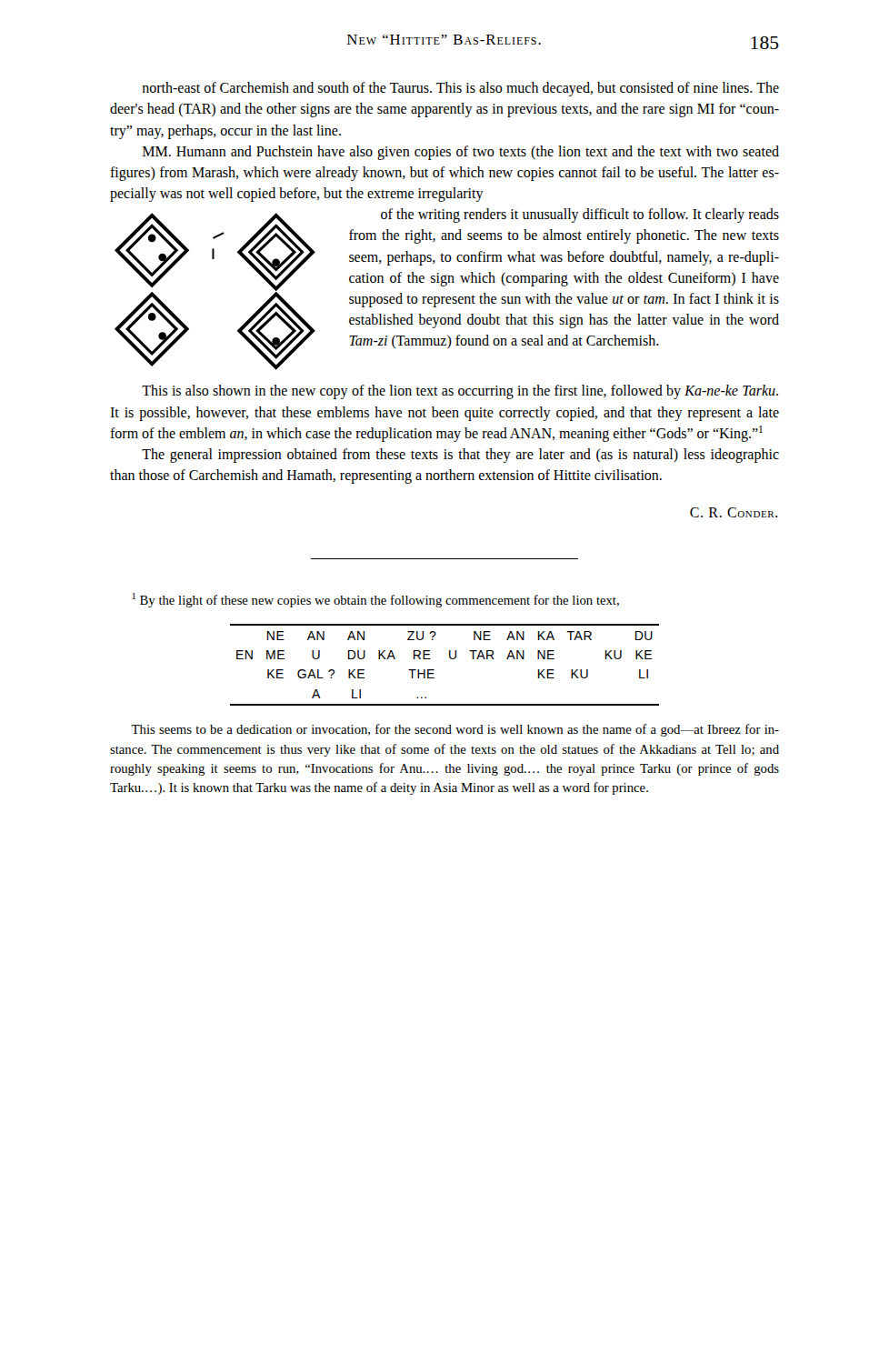New “Hittite” Bas-Reliefs. 185
north-east of Carchemish and south of the Taurus. This is also much decayed, but consisted of nine lines. The deer's head (TAR) and the other signs are the same apparently as in previous texts, and the rare sign MI for “country” may, perhaps, occur in the last line.
MM. Humann and Puchstein have also given copies of two texts (the lion text and the text with two seated figures) from Marash, which were already known, but of which new copies cannot fail to be useful. The latter especially was not well copied before, but the extreme irregularity
of the writing renders it unusually difficult to follow. It clearly reads from the right, and seems to be almost entirely phonetic. The new texts seem, perhaps, to confirm what was before doubtful, namely, a re-duplication of the sign which (comparing with the oldest Cuneiform) I have supposed to represent the sun with the value ut or tam. In fact I think it is established beyond doubt that this sign has the latter value in the word Tam-zi (Tammuz) found on a seal and at Carchemish.
This is also shown in the new copy of the lion text as occurring in the first line, followed by Ka-ne-ke Tarku. It is possible, however, that these emblems have not been quite correctly copied, and that they represent a late form of the emblem an, in which case the reduplication may be read ANAN, meaning either “Gods” or “King.”1
The general impression obtained from these texts is that they are later and (as is natural) less ideographic than those of Carchemish and Hamath, representing a northern extension of Hittite civilisation.
C. R. Conder.
1 By the light of these new copies we obtain the following commencement for the lion text,
| | NE | AN | AN | | ZU ? | | NE | AN | KA | TAR | | DU |
| EN | ME | U | DU | KA | RE | U | TAR | AN | NE | | KU | KE |
| | KE | GAL ? | KE | | THE | | | | KE | KU | | LI |
| | | A | LI | | … | | | | | | | |
This seems to be a dedication or invocation, for the second word is well known as the name of a god—at Ibreez for instance. The commencement is thus very like that of some of the texts on the old statues of the Akkadians at Tell lo; and roughly speaking it seems to run, “Invocations for Anu.… the living god.… the royal prince Tarku (or prince of gods Tarku.…). It is known that Tarku was the name of a deity in Asia Minor as well as a word for prince.